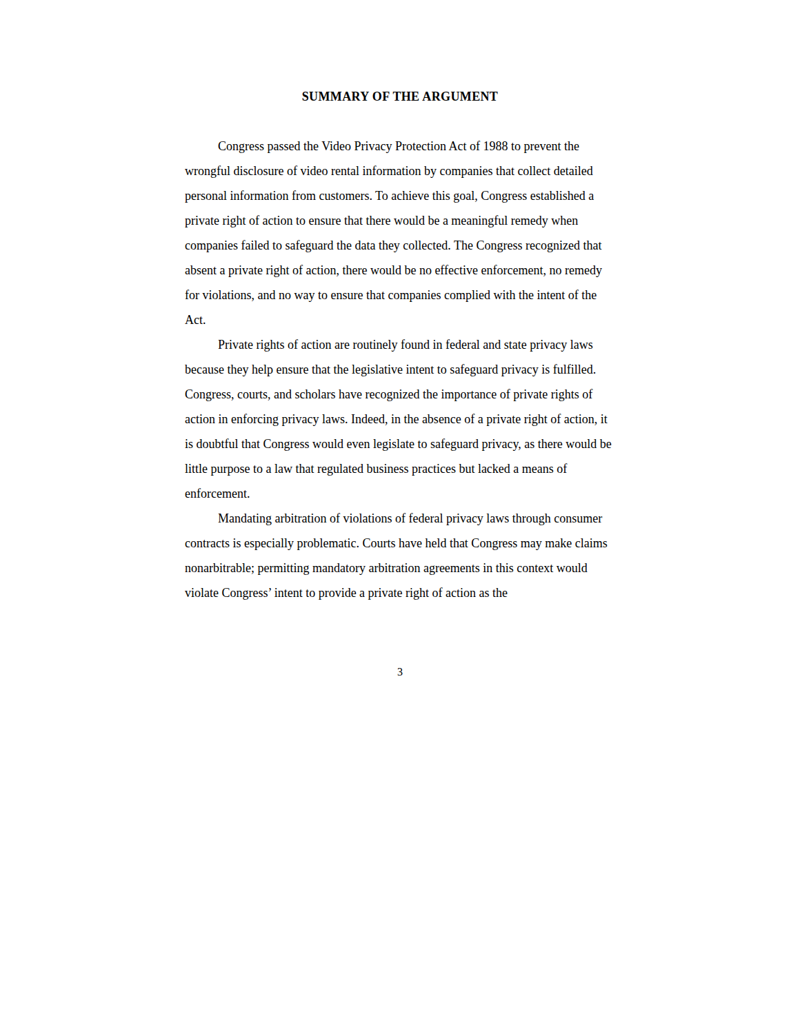SUMMARY OF THE ARGUMENT
Congress passed the Video Privacy Protection Act of 1988 to prevent the wrongful disclosure of video rental information by companies that collect detailed personal information from customers. To achieve this goal, Congress established a private right of action to ensure that there would be a meaningful remedy when companies failed to safeguard the data they collected. The Congress recognized that absent a private right of action, there would be no effective enforcement, no remedy for violations, and no way to ensure that companies complied with the intent of the Act.
Private rights of action are routinely found in federal and state privacy laws because they help ensure that the legislative intent to safeguard privacy is fulfilled. Congress, courts, and scholars have recognized the importance of private rights of action in enforcing privacy laws. Indeed, in the absence of a private right of action, it is doubtful that Congress would even legislate to safeguard privacy, as there would be little purpose to a law that regulated business practices but lacked a means of enforcement.
Mandating arbitration of violations of federal privacy laws through consumer contracts is especially problematic. Courts have held that Congress may make claims nonarbitrable; permitting mandatory arbitration agreements in this context would violate Congress’ intent to provide a private right of action as the
3